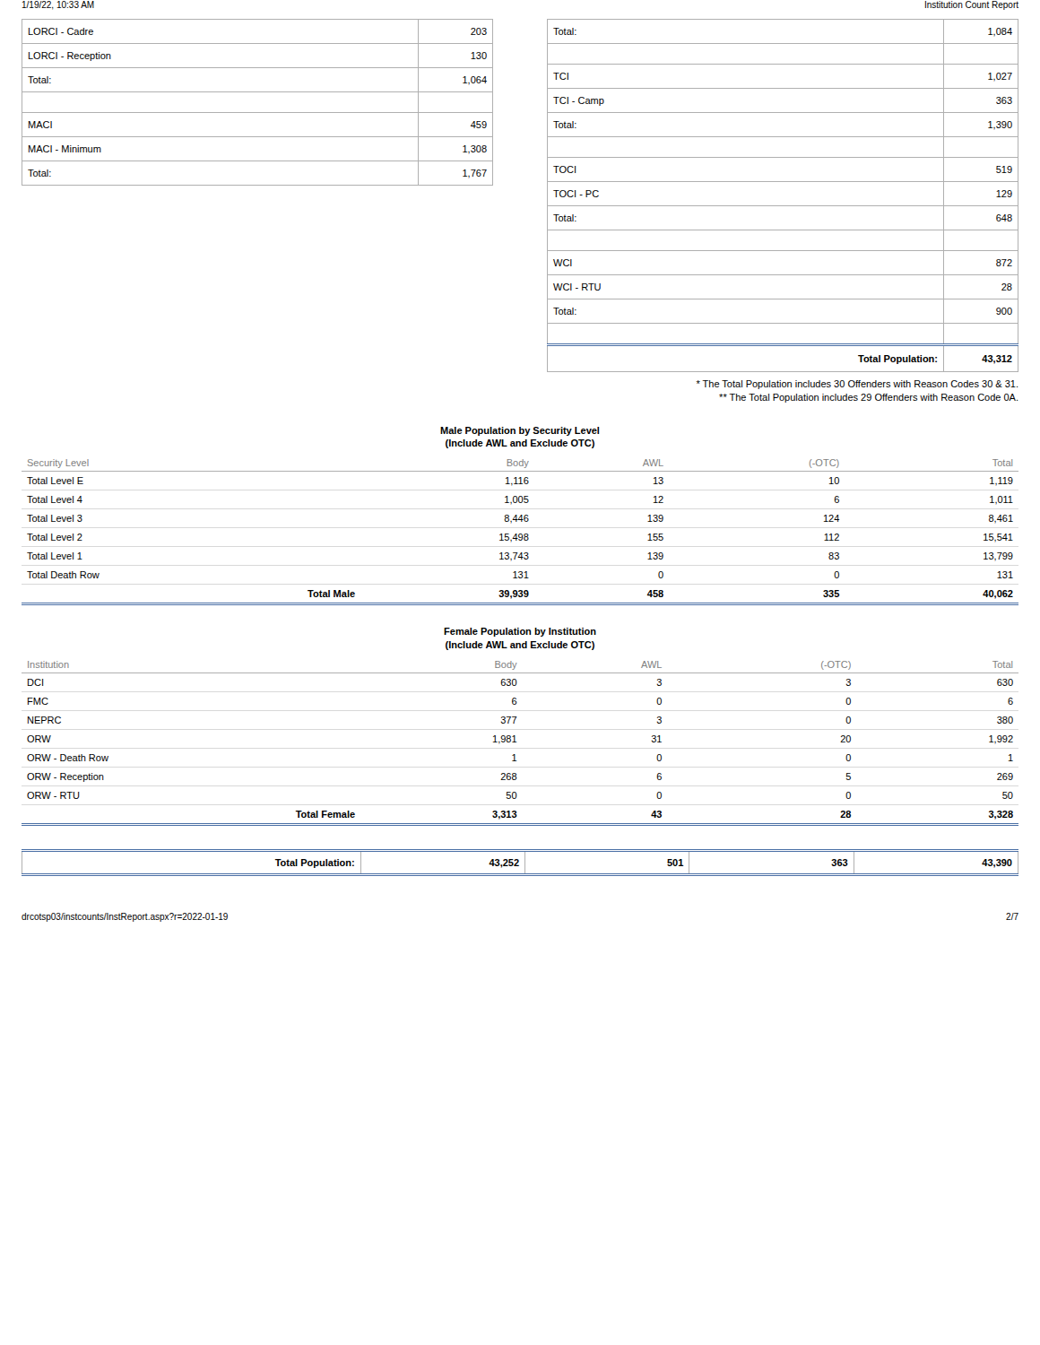1/19/22, 10:33 AM Institution Count Report
| LORCI - Cadre | 203 |
| LORCI - Reception | 130 |
| Total: | 1,064 |
| MACI | 459 |
| MACI - Minimum | 1,308 |
| Total: | 1,767 |
| Total: | 1,084 |
| TCI | 1,027 |
| TCI - Camp | 363 |
| Total: | 1,390 |
| TOCI | 519 |
| TOCI - PC | 129 |
| Total: | 648 |
| WCI | 872 |
| WCI - RTU | 28 |
| Total: | 900 |
| Total Population: | 43,312 |
* The Total Population includes 30 Offenders with Reason Codes 30 & 31.
** The Total Population includes 29 Offenders with Reason Code 0A.
Male Population by Security Level
(Include AWL and Exclude OTC)
| Security Level | Body | AWL | (-OTC) | Total |
| --- | --- | --- | --- | --- |
| Total Level E | 1,116 | 13 | 10 | 1,119 |
| Total Level 4 | 1,005 | 12 | 6 | 1,011 |
| Total Level 3 | 8,446 | 139 | 124 | 8,461 |
| Total Level 2 | 15,498 | 155 | 112 | 15,541 |
| Total Level 1 | 13,743 | 139 | 83 | 13,799 |
| Total Death Row | 131 | 0 | 0 | 131 |
| Total Male | 39,939 | 458 | 335 | 40,062 |
Female Population by Institution
(Include AWL and Exclude OTC)
| Institution | Body | AWL | (-OTC) | Total |
| --- | --- | --- | --- | --- |
| DCI | 630 | 3 | 3 | 630 |
| FMC | 6 | 0 | 0 | 6 |
| NEPRC | 377 | 3 | 0 | 380 |
| ORW | 1,981 | 31 | 20 | 1,992 |
| ORW - Death Row | 1 | 0 | 0 | 1 |
| ORW - Reception | 268 | 6 | 5 | 269 |
| ORW - RTU | 50 | 0 | 0 | 50 |
| Total Female | 3,313 | 43 | 28 | 3,328 |
| Total Population: | 43,252 | 501 | 363 | 43,390 |
drcotsp03/instcounts/InstReport.aspx?r=2022-01-19 2/7